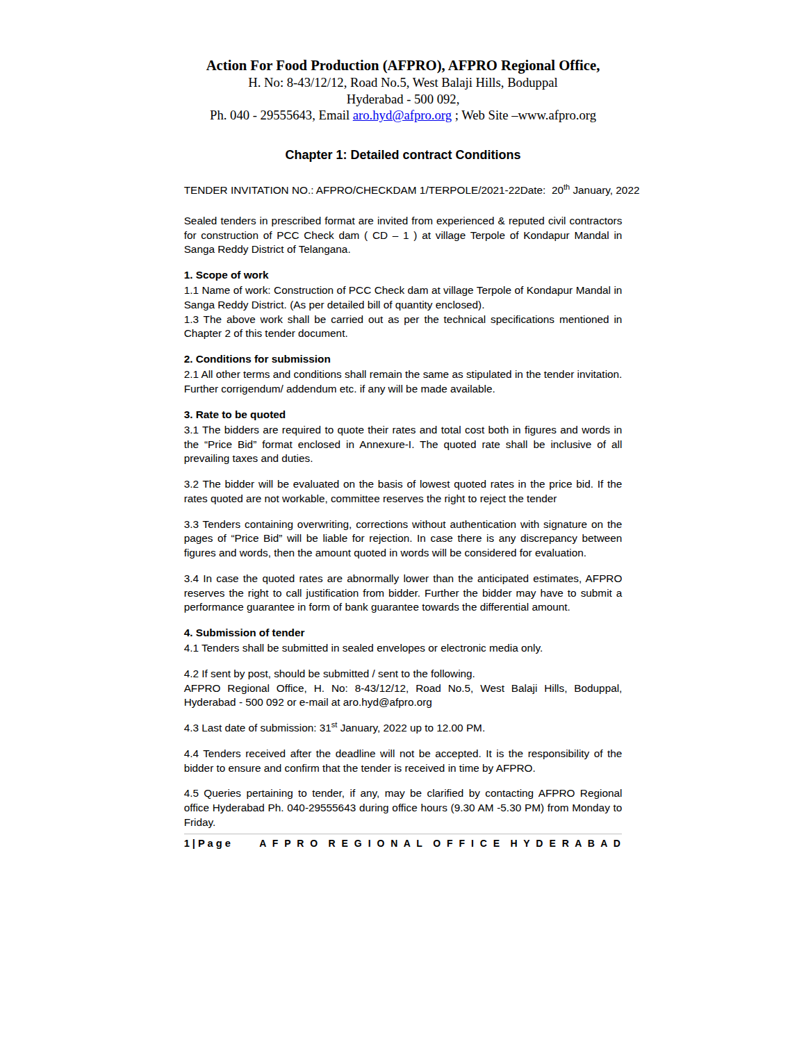Action For Food Production (AFPRO), AFPRO Regional Office,
H. No: 8-43/12/12, Road No.5, West Balaji Hills, Boduppal
Hyderabad - 500 092,
Ph. 040 - 29555643, Email aro.hyd@afpro.org ; Web Site –www.afpro.org
Chapter 1: Detailed contract Conditions
TENDER INVITATION NO.: AFPRO/CHECKDAM 1/TERPOLE/2021-22 Date: 20th January, 2022
Sealed tenders in prescribed format are invited from experienced & reputed civil contractors for construction of PCC Check dam ( CD – 1 ) at village Terpole of Kondapur Mandal in Sanga Reddy District of Telangana.
1. Scope of work
1.1 Name of work: Construction of PCC Check dam at village Terpole of Kondapur Mandal in Sanga Reddy District. (As per detailed bill of quantity enclosed).
1.3 The above work shall be carried out as per the technical specifications mentioned in Chapter 2 of this tender document.
2. Conditions for submission
2.1 All other terms and conditions shall remain the same as stipulated in the tender invitation. Further corrigendum/ addendum etc. if any will be made available.
3. Rate to be quoted
3.1 The bidders are required to quote their rates and total cost both in figures and words in the “Price Bid” format enclosed in Annexure-I. The quoted rate shall be inclusive of all prevailing taxes and duties.
3.2 The bidder will be evaluated on the basis of lowest quoted rates in the price bid. If the rates quoted are not workable, committee reserves the right to reject the tender
3.3 Tenders containing overwriting, corrections without authentication with signature on the pages of “Price Bid” will be liable for rejection. In case there is any discrepancy between figures and words, then the amount quoted in words will be considered for evaluation.
3.4 In case the quoted rates are abnormally lower than the anticipated estimates, AFPRO reserves the right to call justification from bidder. Further the bidder may have to submit a performance guarantee in form of bank guarantee towards the differential amount.
4. Submission of tender
4.1 Tenders shall be submitted in sealed envelopes or electronic media only.
4.2 If sent by post, should be submitted / sent to the following.
AFPRO Regional Office, H. No: 8-43/12/12, Road No.5, West Balaji Hills, Boduppal, Hyderabad - 500 092 or e-mail at aro.hyd@afpro.org
4.3 Last date of submission: 31st January, 2022 up to 12.00 PM.
4.4 Tenders received after the deadline will not be accepted. It is the responsibility of the bidder to ensure and confirm that the tender is received in time by AFPRO.
4.5 Queries pertaining to tender, if any, may be clarified by contacting AFPRO Regional office Hyderabad Ph. 040-29555643 during office hours (9.30 AM -5.30 PM) from Monday to Friday.
1 | P a g e A F P R O R E G I O N A L O F F I C E H Y D E R A B A D